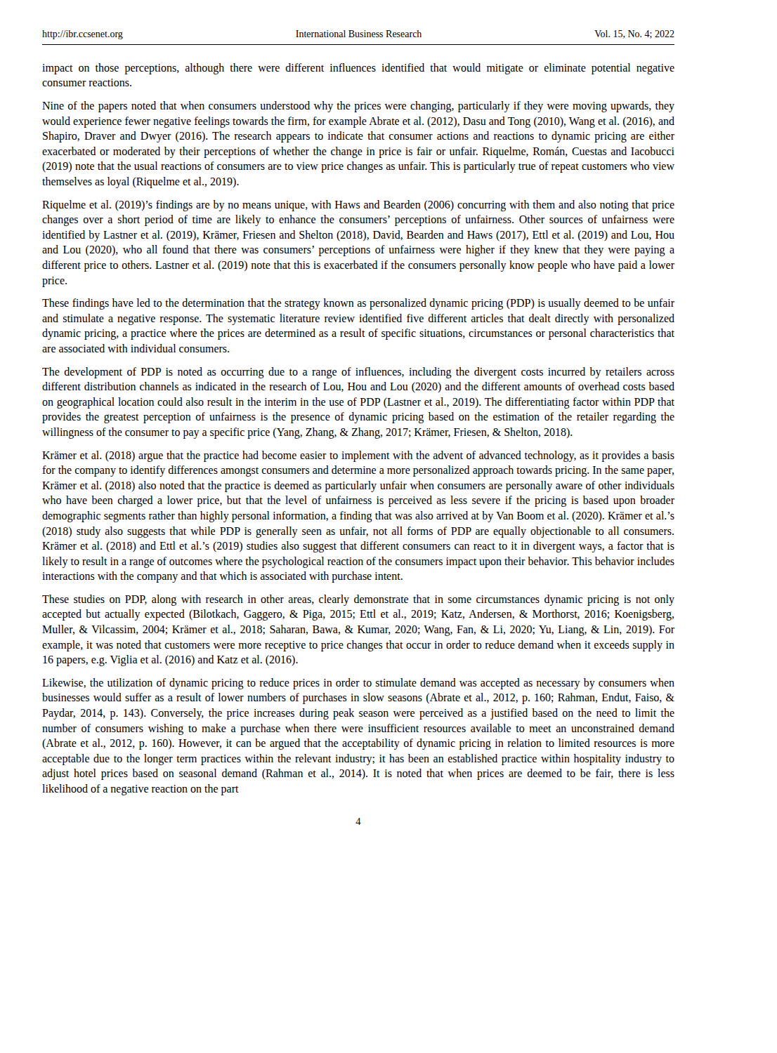http://ibr.ccsenet.org
International Business Research
Vol. 15, No. 4; 2022
impact on those perceptions, although there were different influences identified that would mitigate or eliminate potential negative consumer reactions.
Nine of the papers noted that when consumers understood why the prices were changing, particularly if they were moving upwards, they would experience fewer negative feelings towards the firm, for example Abrate et al. (2012), Dasu and Tong (2010), Wang et al. (2016), and Shapiro, Draver and Dwyer (2016). The research appears to indicate that consumer actions and reactions to dynamic pricing are either exacerbated or moderated by their perceptions of whether the change in price is fair or unfair. Riquelme, Román, Cuestas and Iacobucci (2019) note that the usual reactions of consumers are to view price changes as unfair. This is particularly true of repeat customers who view themselves as loyal (Riquelme et al., 2019).
Riquelme et al. (2019)’s findings are by no means unique, with Haws and Bearden (2006) concurring with them and also noting that price changes over a short period of time are likely to enhance the consumers’ perceptions of unfairness. Other sources of unfairness were identified by Lastner et al. (2019), Krämer, Friesen and Shelton (2018), David, Bearden and Haws (2017), Ettl et al. (2019) and Lou, Hou and Lou (2020), who all found that there was consumers’ perceptions of unfairness were higher if they knew that they were paying a different price to others. Lastner et al. (2019) note that this is exacerbated if the consumers personally know people who have paid a lower price.
These findings have led to the determination that the strategy known as personalized dynamic pricing (PDP) is usually deemed to be unfair and stimulate a negative response. The systematic literature review identified five different articles that dealt directly with personalized dynamic pricing, a practice where the prices are determined as a result of specific situations, circumstances or personal characteristics that are associated with individual consumers.
The development of PDP is noted as occurring due to a range of influences, including the divergent costs incurred by retailers across different distribution channels as indicated in the research of Lou, Hou and Lou (2020) and the different amounts of overhead costs based on geographical location could also result in the interim in the use of PDP (Lastner et al., 2019). The differentiating factor within PDP that provides the greatest perception of unfairness is the presence of dynamic pricing based on the estimation of the retailer regarding the willingness of the consumer to pay a specific price (Yang, Zhang, & Zhang, 2017; Krämer, Friesen, & Shelton, 2018).
Krämer et al. (2018) argue that the practice had become easier to implement with the advent of advanced technology, as it provides a basis for the company to identify differences amongst consumers and determine a more personalized approach towards pricing. In the same paper, Krämer et al. (2018) also noted that the practice is deemed as particularly unfair when consumers are personally aware of other individuals who have been charged a lower price, but that the level of unfairness is perceived as less severe if the pricing is based upon broader demographic segments rather than highly personal information, a finding that was also arrived at by Van Boom et al. (2020). Krämer et al.’s (2018) study also suggests that while PDP is generally seen as unfair, not all forms of PDP are equally objectionable to all consumers. Krämer et al. (2018) and Ettl et al.’s (2019) studies also suggest that different consumers can react to it in divergent ways, a factor that is likely to result in a range of outcomes where the psychological reaction of the consumers impact upon their behavior. This behavior includes interactions with the company and that which is associated with purchase intent.
These studies on PDP, along with research in other areas, clearly demonstrate that in some circumstances dynamic pricing is not only accepted but actually expected (Bilotkach, Gaggero, & Piga, 2015; Ettl et al., 2019; Katz, Andersen, & Morthorst, 2016; Koenigsberg, Muller, & Vilcassim, 2004; Krämer et al., 2018; Saharan, Bawa, & Kumar, 2020; Wang, Fan, & Li, 2020; Yu, Liang, & Lin, 2019). For example, it was noted that customers were more receptive to price changes that occur in order to reduce demand when it exceeds supply in 16 papers, e.g. Viglia et al. (2016) and Katz et al. (2016).
Likewise, the utilization of dynamic pricing to reduce prices in order to stimulate demand was accepted as necessary by consumers when businesses would suffer as a result of lower numbers of purchases in slow seasons (Abrate et al., 2012, p. 160; Rahman, Endut, Faiso, & Paydar, 2014, p. 143). Conversely, the price increases during peak season were perceived as a justified based on the need to limit the number of consumers wishing to make a purchase when there were insufficient resources available to meet an unconstrained demand (Abrate et al., 2012, p. 160). However, it can be argued that the acceptability of dynamic pricing in relation to limited resources is more acceptable due to the longer term practices within the relevant industry; it has been an established practice within hospitality industry to adjust hotel prices based on seasonal demand (Rahman et al., 2014). It is noted that when prices are deemed to be fair, there is less likelihood of a negative reaction on the part
4